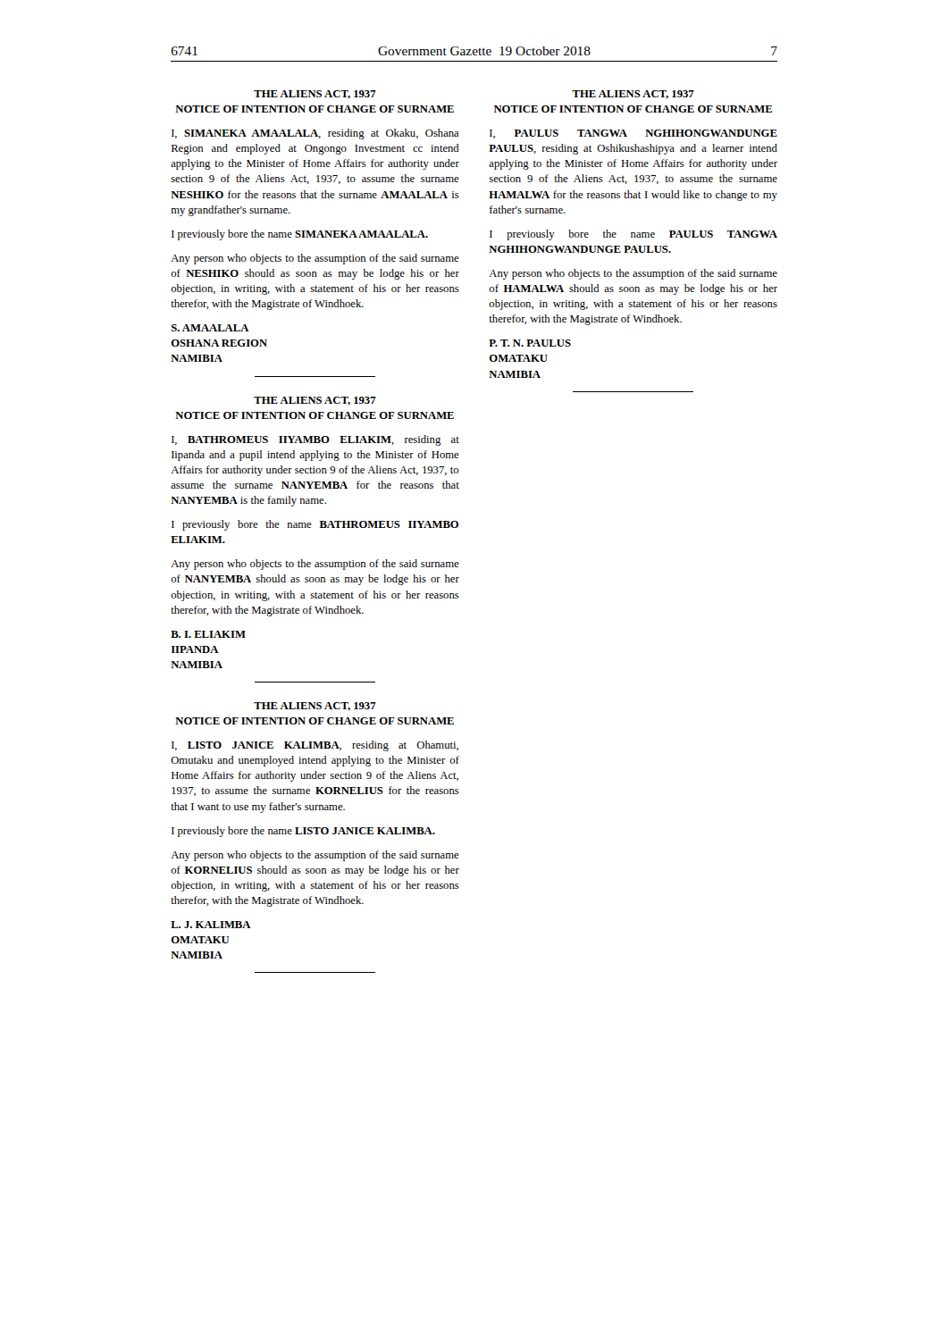6741 Government Gazette 19 October 2018 7
THE ALIENS ACT, 1937
NOTICE OF INTENTION OF CHANGE OF SURNAME
I, SIMANEKA AMAALALA, residing at Okaku, Oshana Region and employed at Ongongo Investment cc intend applying to the Minister of Home Affairs for authority under section 9 of the Aliens Act, 1937, to assume the surname NESHIKO for the reasons that the surname AMAALALA is my grandfather's surname.
I previously bore the name SIMANEKA AMAALALA.
Any person who objects to the assumption of the said surname of NESHIKO should as soon as may be lodge his or her objection, in writing, with a statement of his or her reasons therefor, with the Magistrate of Windhoek.
S. AMAALALA
OSHANA REGION
NAMIBIA
THE ALIENS ACT, 1937
NOTICE OF INTENTION OF CHANGE OF SURNAME
I, BATHROMEUS IIYAMBO ELIAKIM, residing at Iipanda and a pupil intend applying to the Minister of Home Affairs for authority under section 9 of the Aliens Act, 1937, to assume the surname NANYEMBA for the reasons that NANYEMBA is the family name.
I previously bore the name BATHROMEUS IIYAMBO ELIAKIM.
Any person who objects to the assumption of the said surname of NANYEMBA should as soon as may be lodge his or her objection, in writing, with a statement of his or her reasons therefor, with the Magistrate of Windhoek.
B. I. ELIAKIM
IIPANDA
NAMIBIA
THE ALIENS ACT, 1937
NOTICE OF INTENTION OF CHANGE OF SURNAME
I, LISTO JANICE KALIMBA, residing at Ohamuti, Omutaku and unemployed intend applying to the Minister of Home Affairs for authority under section 9 of the Aliens Act, 1937, to assume the surname KORNELIUS for the reasons that I want to use my father's surname.
I previously bore the name LISTO JANICE KALIMBA.
Any person who objects to the assumption of the said surname of KORNELIUS should as soon as may be lodge his or her objection, in writing, with a statement of his or her reasons therefor, with the Magistrate of Windhoek.
L. J. KALIMBA
OMATAKU
NAMIBIA
THE ALIENS ACT, 1937
NOTICE OF INTENTION OF CHANGE OF SURNAME
I, PAULUS TANGWA NGHIHONGWANDUNGE PAULUS, residing at Oshikushashipya and a learner intend applying to the Minister of Home Affairs for authority under section 9 of the Aliens Act, 1937, to assume the surname HAMALWA for the reasons that I would like to change to my father's surname.
I previously bore the name PAULUS TANGWA NGHIHONGWANDUNGE PAULUS.
Any person who objects to the assumption of the said surname of HAMALWA should as soon as may be lodge his or her objection, in writing, with a statement of his or her reasons therefor, with the Magistrate of Windhoek.
P. T. N. PAULUS
OMATAKU
NAMIBIA